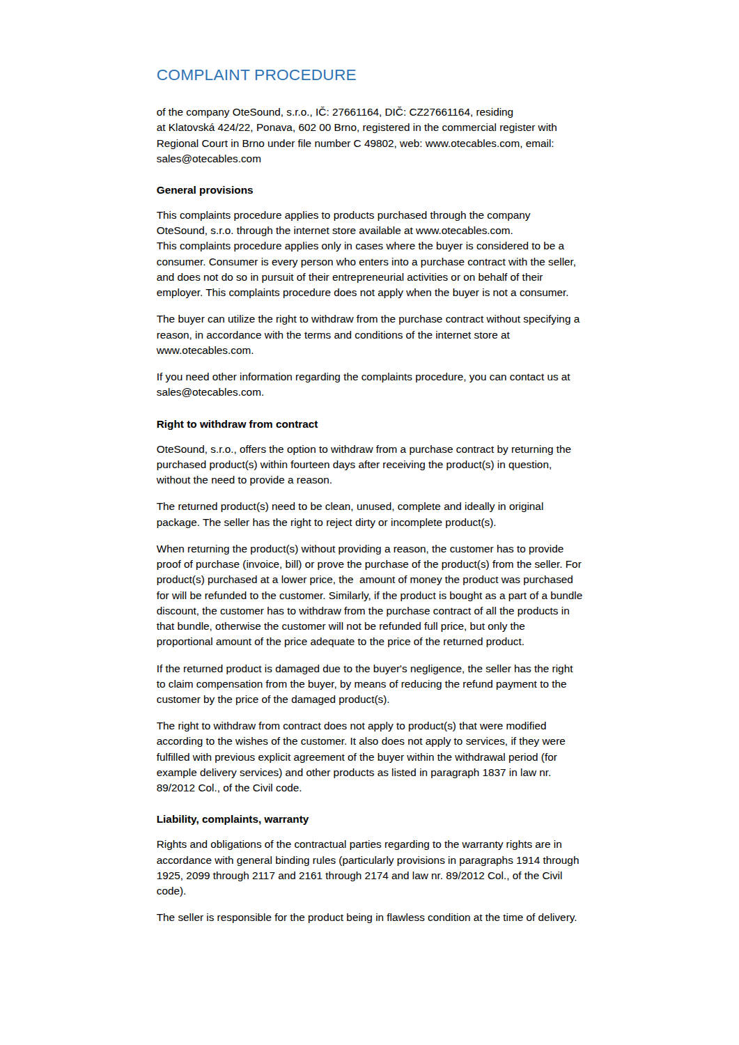COMPLAINT PROCEDURE
of the company OteSound, s.r.o., IČ: 27661164, DIČ: CZ27661164, residing
at Klatovská 424/22, Ponava, 602 00 Brno, registered in the commercial register with Regional Court in Brno under file number C 49802, web: www.otecables.com, email: sales@otecables.com
General provisions
This complaints procedure applies to products purchased through the company OteSound, s.r.o. through the internet store available at www.otecables.com.
This complaints procedure applies only in cases where the buyer is considered to be a consumer. Consumer is every person who enters into a purchase contract with the seller, and does not do so in pursuit of their entrepreneurial activities or on behalf of their employer. This complaints procedure does not apply when the buyer is not a consumer.
The buyer can utilize the right to withdraw from the purchase contract without specifying a reason, in accordance with the terms and conditions of the internet store at www.otecables.com.
If you need other information regarding the complaints procedure, you can contact us at sales@otecables.com.
Right to withdraw from contract
OteSound, s.r.o., offers the option to withdraw from a purchase contract by returning the purchased product(s) within fourteen days after receiving the product(s) in question, without the need to provide a reason.
The returned product(s) need to be clean, unused, complete and ideally in original package. The seller has the right to reject dirty or incomplete product(s).
When returning the product(s) without providing a reason, the customer has to provide proof of purchase (invoice, bill) or prove the purchase of the product(s) from the seller. For product(s) purchased at a lower price, the amount of money the product was purchased for will be refunded to the customer. Similarly, if the product is bought as a part of a bundle discount, the customer has to withdraw from the purchase contract of all the products in that bundle, otherwise the customer will not be refunded full price, but only the proportional amount of the price adequate to the price of the returned product.
If the returned product is damaged due to the buyer's negligence, the seller has the right to claim compensation from the buyer, by means of reducing the refund payment to the customer by the price of the damaged product(s).
The right to withdraw from contract does not apply to product(s) that were modified according to the wishes of the customer. It also does not apply to services, if they were fulfilled with previous explicit agreement of the buyer within the withdrawal period (for example delivery services) and other products as listed in paragraph 1837 in law nr. 89/2012 Col., of the Civil code.
Liability, complaints, warranty
Rights and obligations of the contractual parties regarding to the warranty rights are in accordance with general binding rules (particularly provisions in paragraphs 1914 through 1925, 2099 through 2117 and 2161 through 2174 and law nr. 89/2012 Col., of the Civil code).
The seller is responsible for the product being in flawless condition at the time of delivery.